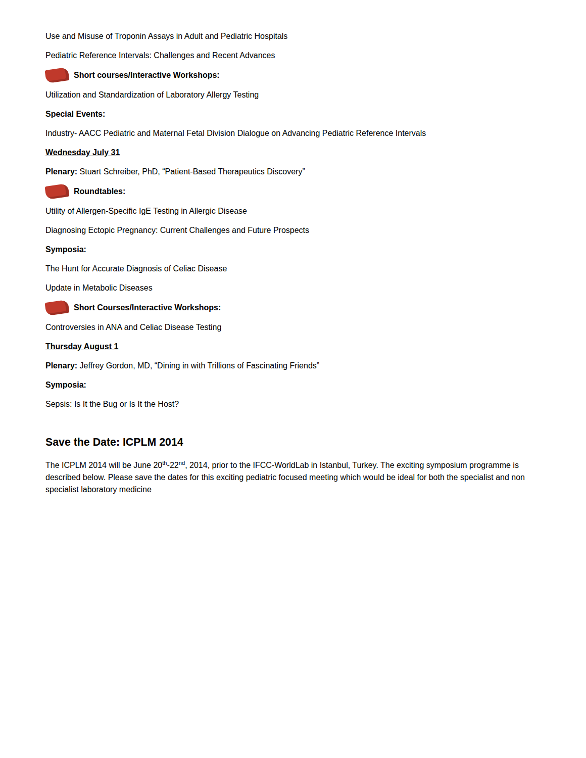Use and Misuse of Troponin Assays in Adult and Pediatric Hospitals
Pediatric Reference Intervals: Challenges and Recent Advances
Short courses/Interactive Workshops:
Utilization and Standardization of Laboratory Allergy Testing
Special Events:
Industry- AACC Pediatric and Maternal Fetal Division Dialogue on Advancing Pediatric Reference Intervals
Wednesday July 31
Plenary: Stuart Schreiber, PhD, “Patient-Based Therapeutics Discovery”
Roundtables:
Utility of Allergen-Specific IgE Testing in Allergic Disease
Diagnosing Ectopic Pregnancy: Current Challenges and Future Prospects
Symposia:
The Hunt for Accurate Diagnosis of Celiac Disease
Update in Metabolic Diseases
Short Courses/Interactive Workshops:
Controversies in ANA and Celiac Disease Testing
Thursday August 1
Plenary: Jeffrey Gordon, MD, “Dining in with Trillions of Fascinating Friends”
Symposia:
Sepsis: Is It the Bug or Is It the Host?
Save the Date: ICPLM 2014
The ICPLM 2014 will be June 20th-22nd, 2014, prior to the IFCC-WorldLab in Istanbul, Turkey. The exciting symposium programme is described below. Please save the dates for this exciting pediatric focused meeting which would be ideal for both the specialist and non specialist laboratory medicine